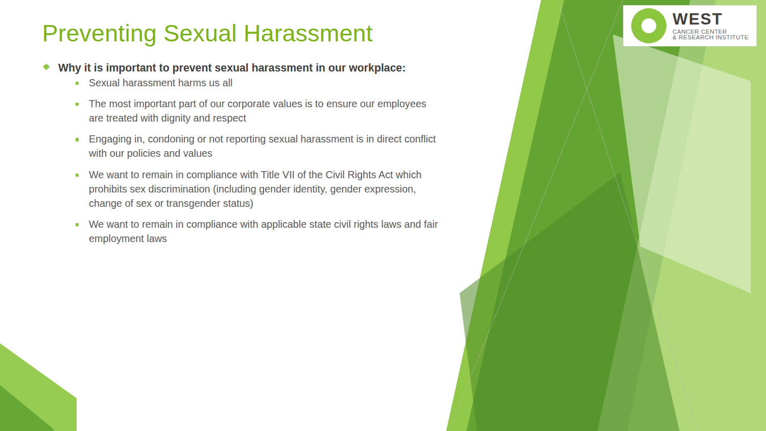WEST
CANCER CENTER
& RESEARCH INSTITUTE
Preventing Sexual Harassment
Why it is important to prevent sexual harassment in our workplace:
Sexual harassment harms us all
The most important part of our corporate values is to ensure our employees are treated with dignity and respect
Engaging in, condoning or not reporting sexual harassment is in direct conflict with our policies and values
We want to remain in compliance with Title VII of the Civil Rights Act which prohibits sex discrimination (including gender identity, gender expression, change of sex or transgender status)
We want to remain in compliance with applicable state civil rights laws and fair employment laws